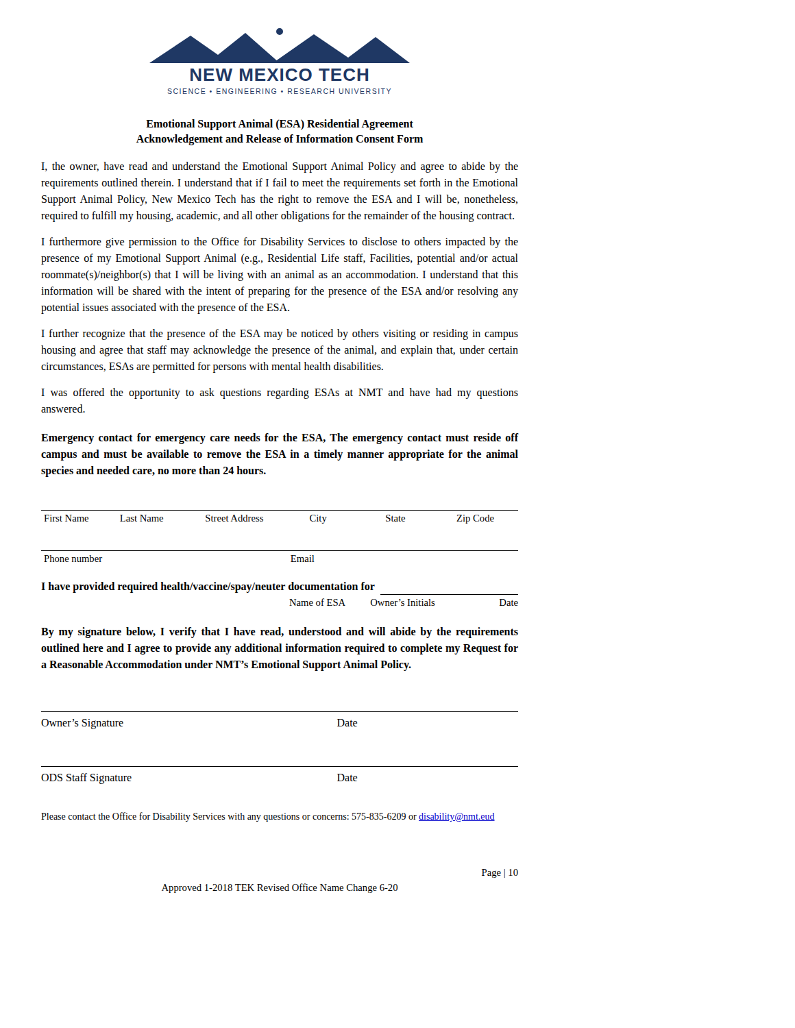NEW MEXICO TECH SCIENCE • ENGINEERING • RESEARCH UNIVERSITY
Emotional Support Animal (ESA) Residential Agreement
Acknowledgement and Release of Information Consent Form
I, the owner, have read and understand the Emotional Support Animal Policy and agree to abide by the requirements outlined therein. I understand that if I fail to meet the requirements set forth in the Emotional Support Animal Policy, New Mexico Tech has the right to remove the ESA and I will be, nonetheless, required to fulfill my housing, academic, and all other obligations for the remainder of the housing contract.
I furthermore give permission to the Office for Disability Services to disclose to others impacted by the presence of my Emotional Support Animal (e.g., Residential Life staff, Facilities, potential and/or actual roommate(s)/neighbor(s) that I will be living with an animal as an accommodation. I understand that this information will be shared with the intent of preparing for the presence of the ESA and/or resolving any potential issues associated with the presence of the ESA.
I further recognize that the presence of the ESA may be noticed by others visiting or residing in campus housing and agree that staff may acknowledge the presence of the animal, and explain that, under certain circumstances, ESAs are permitted for persons with mental health disabilities.
I was offered the opportunity to ask questions regarding ESAs at NMT and have had my questions answered.
Emergency contact for emergency care needs for the ESA, The emergency contact must reside off campus and must be available to remove the ESA in a timely manner appropriate for the animal species and needed care, no more than 24 hours.
First Name Last Name Street Address City State Zip Code
Phone number Email
I have provided required health/vaccine/spay/neuter documentation for
Name of ESA Owner’s Initials Date
By my signature below, I verify that I have read, understood and will abide by the requirements outlined here and I agree to provide any additional information required to complete my Request for a Reasonable Accommodation under NMT’s Emotional Support Animal Policy.
Owner’s Signature Date
ODS Staff Signature Date
Please contact the Office for Disability Services with any questions or concerns: 575-835-6209 or disability@nmt.eud
Page | 10
Approved 1-2018 TEK Revised Office Name Change 6-20